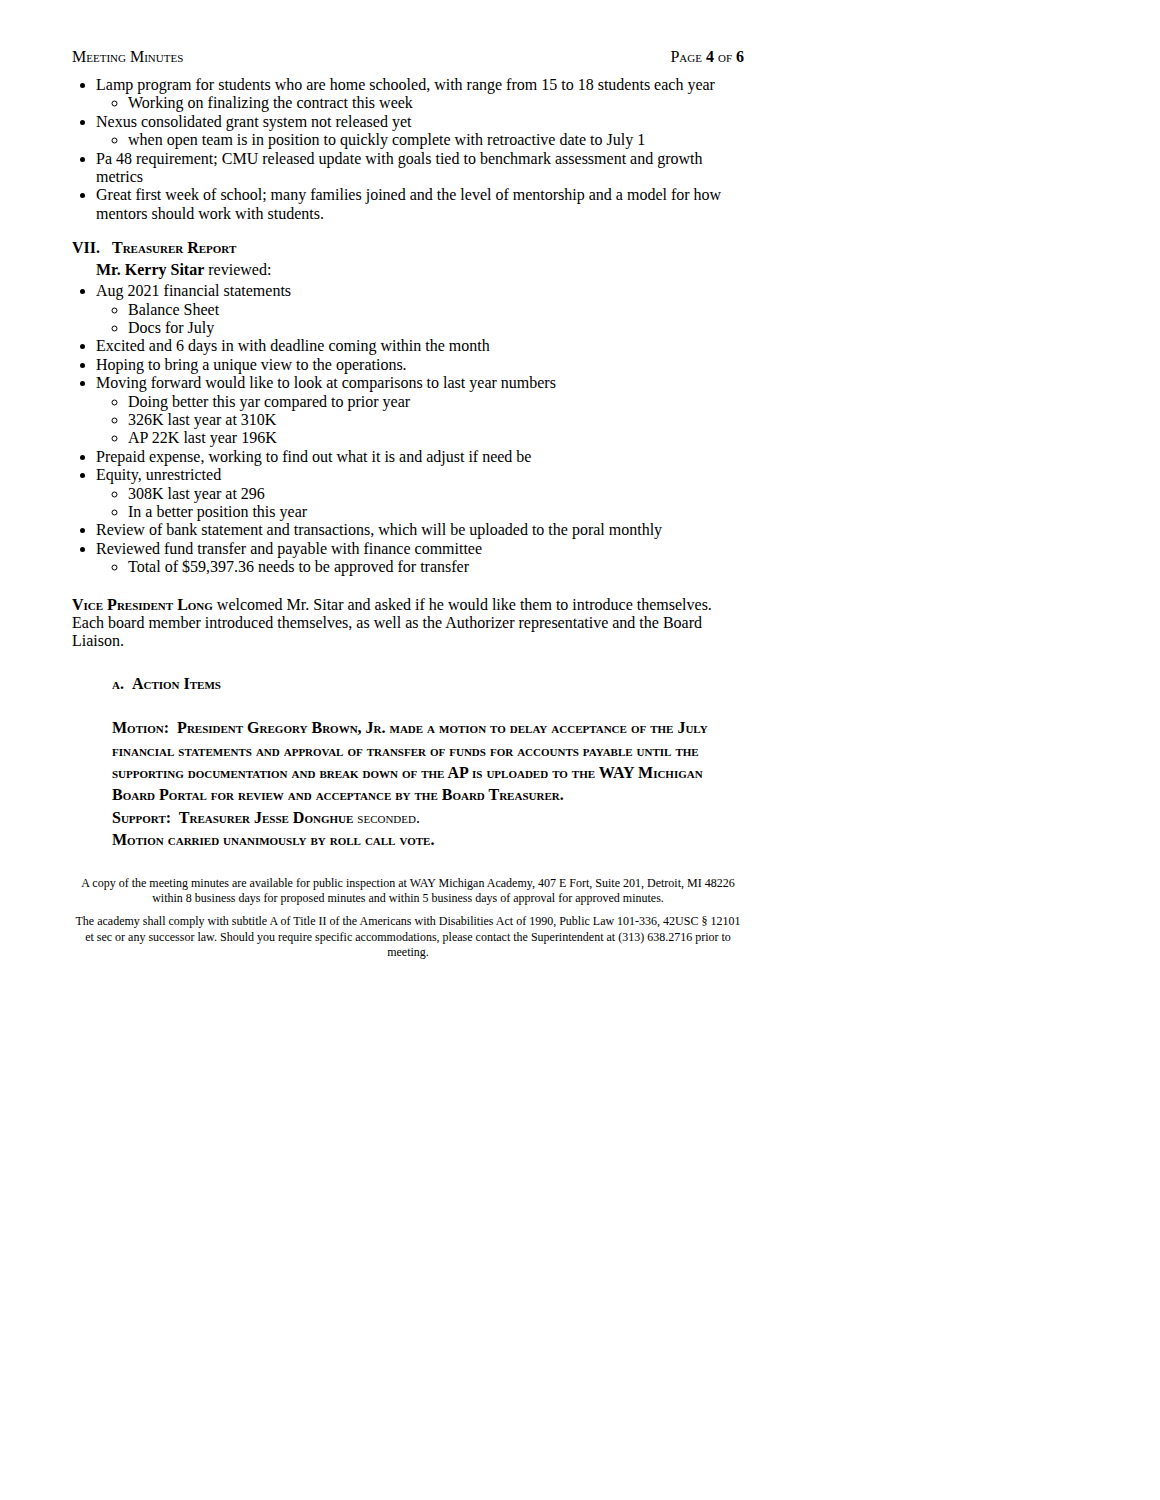Meeting Minutes
Page 4 of 6
Lamp program for students who are home schooled, with range from 15 to 18 students each year
Working on finalizing the contract this week
Nexus consolidated grant system not released yet
when open team is in position to quickly complete with retroactive date to July 1
Pa 48 requirement; CMU released update with goals tied to benchmark assessment and growth metrics
Great first week of school; many families joined and the level of mentorship and a model for how mentors should work with students.
VII. Treasurer Report
Mr. Kerry Sitar reviewed:
Aug 2021 financial statements
Balance Sheet
Docs for July
Excited and 6 days in with deadline coming within the month
Hoping to bring a unique view to the operations.
Moving forward would like to look at comparisons to last year numbers
Doing better this yar compared to prior year
326K last year at 310K
AP 22K last year 196K
Prepaid expense, working to find out what it is and adjust if need be
Equity, unrestricted
308K last year at 296
In a better position this year
Review of bank statement and transactions, which will be uploaded to the poral monthly
Reviewed fund transfer and payable with finance committee
Total of $59,397.36 needs to be approved for transfer
Vice President Long welcomed Mr. Sitar and asked if he would like them to introduce themselves. Each board member introduced themselves, as well as the Authorizer representative and the Board Liaison.
a. Action Items
Motion: President Gregory Brown, Jr. made a motion to delay acceptance of the July financial statements and approval of transfer of funds for accounts payable until the supporting documentation and break down of the AP is uploaded to the WAY Michigan Board Portal for review and acceptance by the Board Treasurer.
Support: Treasurer Jesse Donghue seconded.
Motion carried unanimously by roll call vote.
A copy of the meeting minutes are available for public inspection at WAY Michigan Academy, 407 E Fort, Suite 201, Detroit, MI 48226 within 8 business days for proposed minutes and within 5 business days of approval for approved minutes.
The academy shall comply with subtitle A of Title II of the Americans with Disabilities Act of 1990, Public Law 101-336, 42USC § 12101 et sec or any successor law. Should you require specific accommodations, please contact the Superintendent at (313) 638.2716 prior to meeting.